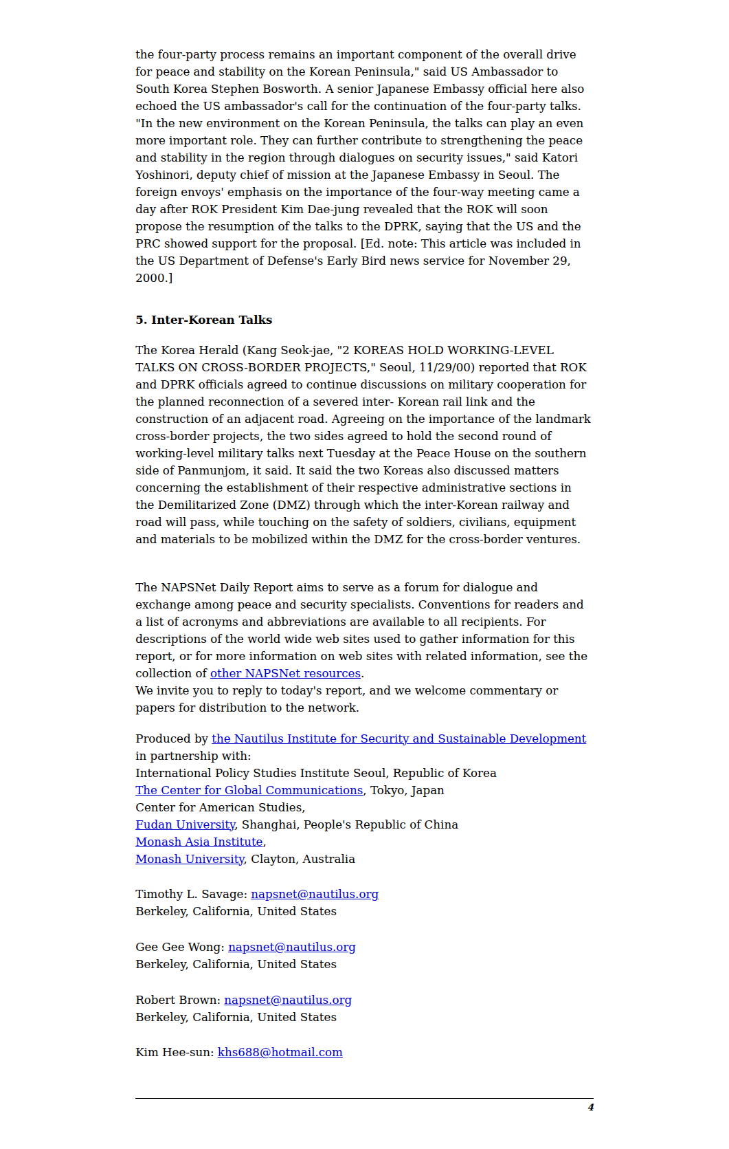the four-party process remains an important component of the overall drive for peace and stability on the Korean Peninsula," said US Ambassador to South Korea Stephen Bosworth. A senior Japanese Embassy official here also echoed the US ambassador's call for the continuation of the four-party talks. "In the new environment on the Korean Peninsula, the talks can play an even more important role. They can further contribute to strengthening the peace and stability in the region through dialogues on security issues," said Katori Yoshinori, deputy chief of mission at the Japanese Embassy in Seoul. The foreign envoys' emphasis on the importance of the four-way meeting came a day after ROK President Kim Dae-jung revealed that the ROK will soon propose the resumption of the talks to the DPRK, saying that the US and the PRC showed support for the proposal. [Ed. note: This article was included in the US Department of Defense's Early Bird news service for November 29, 2000.]
5. Inter-Korean Talks
The Korea Herald (Kang Seok-jae, "2 KOREAS HOLD WORKING-LEVEL TALKS ON CROSS-BORDER PROJECTS," Seoul, 11/29/00) reported that ROK and DPRK officials agreed to continue discussions on military cooperation for the planned reconnection of a severed inter- Korean rail link and the construction of an adjacent road. Agreeing on the importance of the landmark cross-border projects, the two sides agreed to hold the second round of working-level military talks next Tuesday at the Peace House on the southern side of Panmunjom, it said. It said the two Koreas also discussed matters concerning the establishment of their respective administrative sections in the Demilitarized Zone (DMZ) through which the inter-Korean railway and road will pass, while touching on the safety of soldiers, civilians, equipment and materials to be mobilized within the DMZ for the cross-border ventures.
The NAPSNet Daily Report aims to serve as a forum for dialogue and exchange among peace and security specialists. Conventions for readers and a list of acronyms and abbreviations are available to all recipients. For descriptions of the world wide web sites used to gather information for this report, or for more information on web sites with related information, see the collection of other NAPSNet resources.
We invite you to reply to today's report, and we welcome commentary or papers for distribution to the network.
Produced by the Nautilus Institute for Security and Sustainable Development in partnership with:
International Policy Studies Institute Seoul, Republic of Korea
The Center for Global Communications, Tokyo, Japan
Center for American Studies,
Fudan University, Shanghai, People's Republic of China
Monash Asia Institute,
Monash University, Clayton, Australia
Timothy L. Savage: napsnet@nautilus.org
Berkeley, California, United States
Gee Gee Wong: napsnet@nautilus.org
Berkeley, California, United States
Robert Brown: napsnet@nautilus.org
Berkeley, California, United States
Kim Hee-sun: khs688@hotmail.com
4